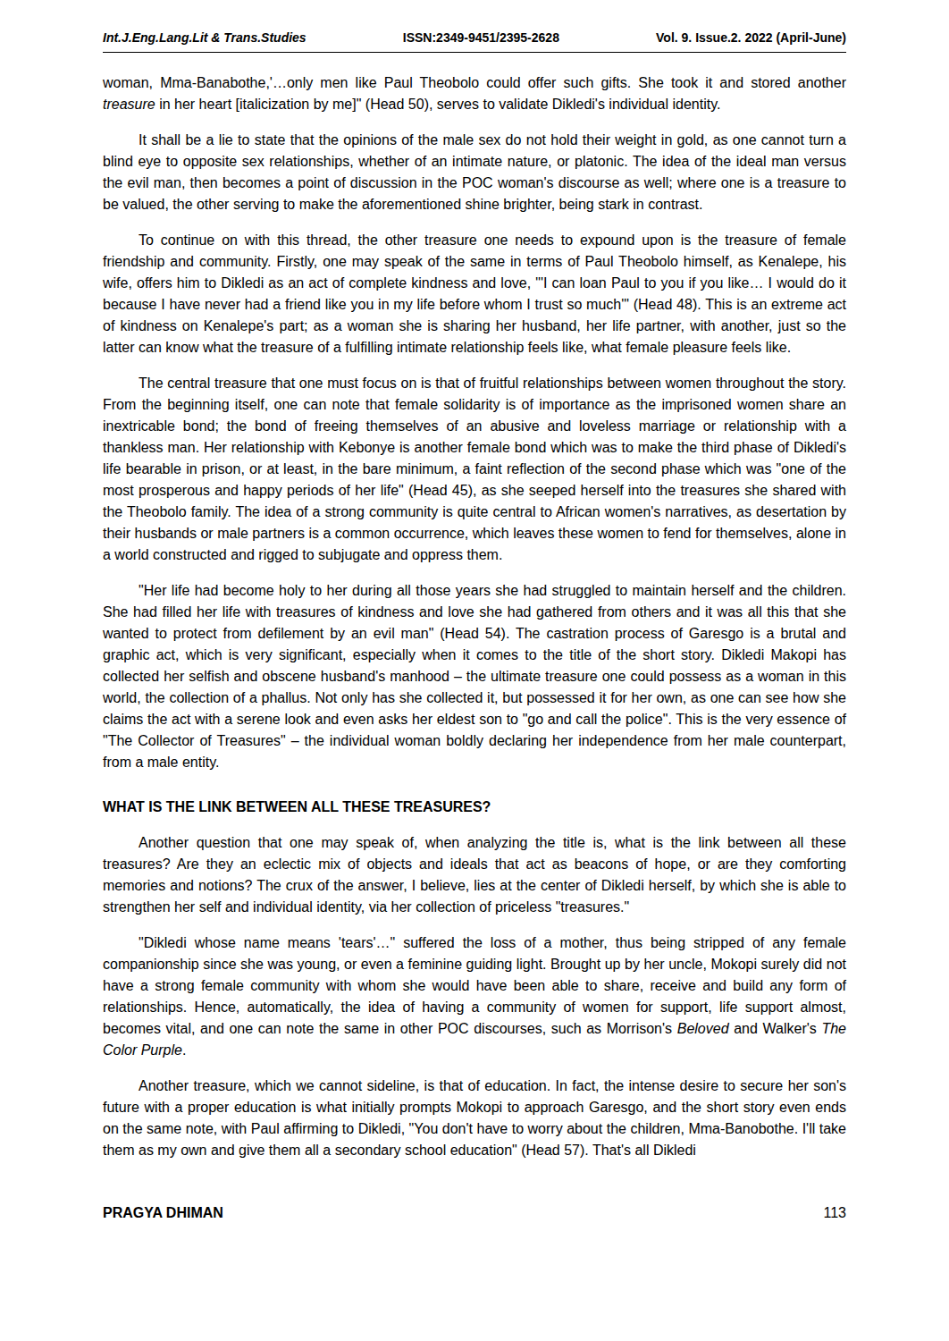Int.J.Eng.Lang.Lit & Trans.Studies ISSN:2349-9451/2395-2628 Vol. 9. Issue.2. 2022 (April-June)
woman, Mma-Banabothe,'…only men like Paul Theobolo could offer such gifts. She took it and stored another treasure in her heart [italicization by me]" (Head 50), serves to validate Dikledi's individual identity.
It shall be a lie to state that the opinions of the male sex do not hold their weight in gold, as one cannot turn a blind eye to opposite sex relationships, whether of an intimate nature, or platonic. The idea of the ideal man versus the evil man, then becomes a point of discussion in the POC woman's discourse as well; where one is a treasure to be valued, the other serving to make the aforementioned shine brighter, being stark in contrast.
To continue on with this thread, the other treasure one needs to expound upon is the treasure of female friendship and community. Firstly, one may speak of the same in terms of Paul Theobolo himself, as Kenalepe, his wife, offers him to Dikledi as an act of complete kindness and love, "'I can loan Paul to you if you like… I would do it because I have never had a friend like you in my life before whom I trust so much'" (Head 48). This is an extreme act of kindness on Kenalepe's part; as a woman she is sharing her husband, her life partner, with another, just so the latter can know what the treasure of a fulfilling intimate relationship feels like, what female pleasure feels like.
The central treasure that one must focus on is that of fruitful relationships between women throughout the story. From the beginning itself, one can note that female solidarity is of importance as the imprisoned women share an inextricable bond; the bond of freeing themselves of an abusive and loveless marriage or relationship with a thankless man. Her relationship with Kebonye is another female bond which was to make the third phase of Dikledi's life bearable in prison, or at least, in the bare minimum, a faint reflection of the second phase which was "one of the most prosperous and happy periods of her life" (Head 45), as she seeped herself into the treasures she shared with the Theobolo family. The idea of a strong community is quite central to African women's narratives, as desertation by their husbands or male partners is a common occurrence, which leaves these women to fend for themselves, alone in a world constructed and rigged to subjugate and oppress them.
"Her life had become holy to her during all those years she had struggled to maintain herself and the children. She had filled her life with treasures of kindness and love she had gathered from others and it was all this that she wanted to protect from defilement by an evil man" (Head 54). The castration process of Garesgo is a brutal and graphic act, which is very significant, especially when it comes to the title of the short story. Dikledi Makopi has collected her selfish and obscene husband's manhood – the ultimate treasure one could possess as a woman in this world, the collection of a phallus. Not only has she collected it, but possessed it for her own, as one can see how she claims the act with a serene look and even asks her eldest son to "go and call the police". This is the very essence of "The Collector of Treasures" – the individual woman boldly declaring her independence from her male counterpart, from a male entity.
What is the link between all these treasures?
Another question that one may speak of, when analyzing the title is, what is the link between all these treasures? Are they an eclectic mix of objects and ideals that act as beacons of hope, or are they comforting memories and notions? The crux of the answer, I believe, lies at the center of Dikledi herself, by which she is able to strengthen her self and individual identity, via her collection of priceless "treasures."
"Dikledi whose name means 'tears'…" suffered the loss of a mother, thus being stripped of any female companionship since she was young, or even a feminine guiding light. Brought up by her uncle, Mokopi surely did not have a strong female community with whom she would have been able to share, receive and build any form of relationships. Hence, automatically, the idea of having a community of women for support, life support almost, becomes vital, and one can note the same in other POC discourses, such as Morrison's Beloved and Walker's The Color Purple.
Another treasure, which we cannot sideline, is that of education. In fact, the intense desire to secure her son's future with a proper education is what initially prompts Mokopi to approach Garesgo, and the short story even ends on the same note, with Paul affirming to Dikledi, "You don't have to worry about the children, Mma-Banobothe. I'll take them as my own and give them all a secondary school education" (Head 57). That's all Dikledi
PRAGYA DHIMAN 113